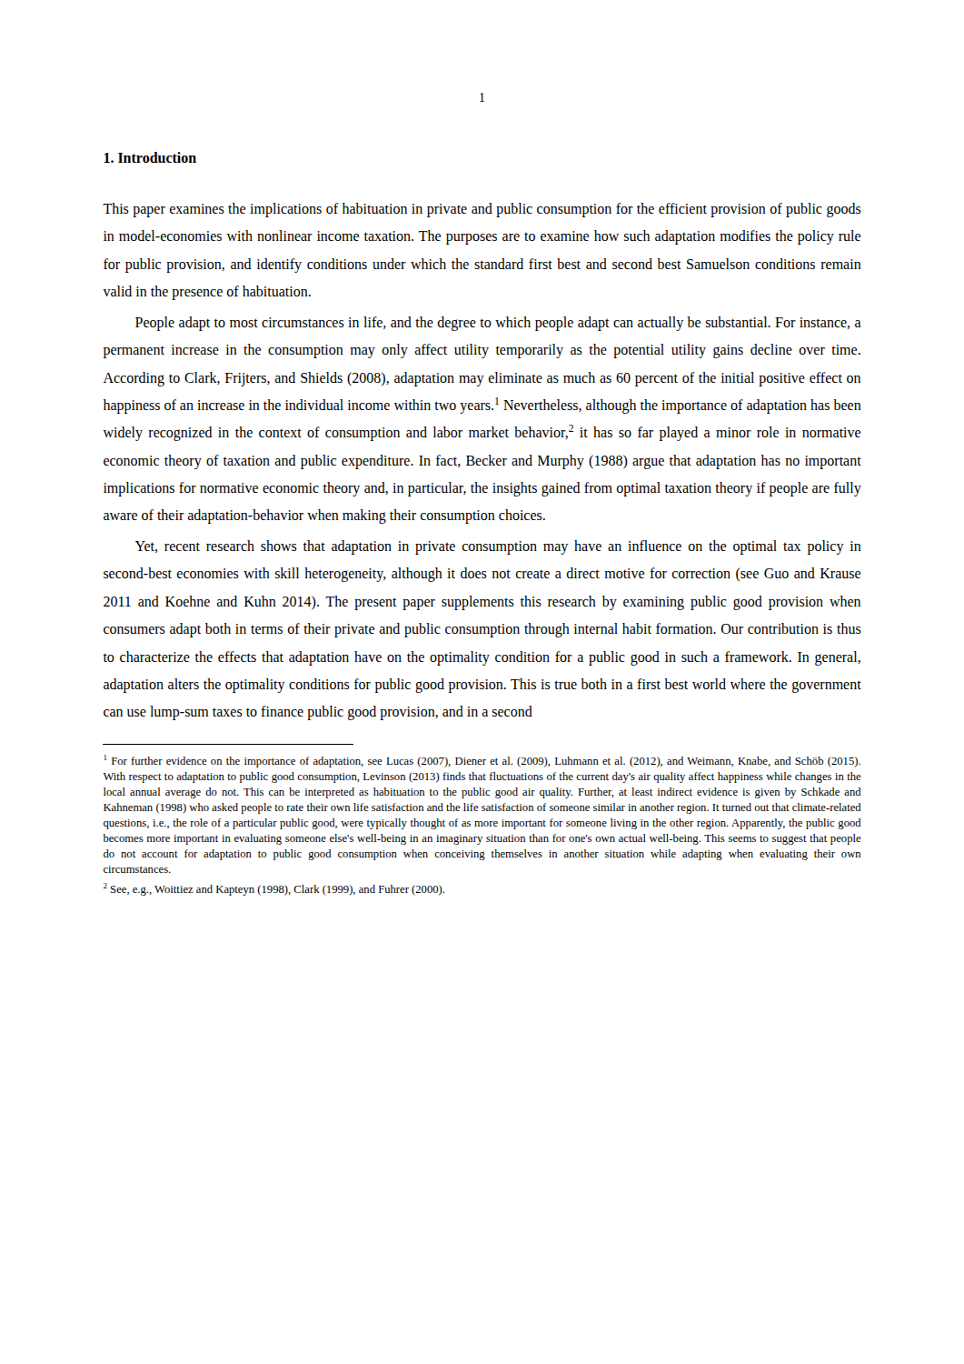1
1. Introduction
This paper examines the implications of habituation in private and public consumption for the efficient provision of public goods in model-economies with nonlinear income taxation. The purposes are to examine how such adaptation modifies the policy rule for public provision, and identify conditions under which the standard first best and second best Samuelson conditions remain valid in the presence of habituation.
People adapt to most circumstances in life, and the degree to which people adapt can actually be substantial. For instance, a permanent increase in the consumption may only affect utility temporarily as the potential utility gains decline over time. According to Clark, Frijters, and Shields (2008), adaptation may eliminate as much as 60 percent of the initial positive effect on happiness of an increase in the individual income within two years.1 Nevertheless, although the importance of adaptation has been widely recognized in the context of consumption and labor market behavior,2 it has so far played a minor role in normative economic theory of taxation and public expenditure. In fact, Becker and Murphy (1988) argue that adaptation has no important implications for normative economic theory and, in particular, the insights gained from optimal taxation theory if people are fully aware of their adaptation-behavior when making their consumption choices.
Yet, recent research shows that adaptation in private consumption may have an influence on the optimal tax policy in second-best economies with skill heterogeneity, although it does not create a direct motive for correction (see Guo and Krause 2011 and Koehne and Kuhn 2014). The present paper supplements this research by examining public good provision when consumers adapt both in terms of their private and public consumption through internal habit formation. Our contribution is thus to characterize the effects that adaptation have on the optimality condition for a public good in such a framework. In general, adaptation alters the optimality conditions for public good provision. This is true both in a first best world where the government can use lump-sum taxes to finance public good provision, and in a second
1 For further evidence on the importance of adaptation, see Lucas (2007), Diener et al. (2009), Luhmann et al. (2012), and Weimann, Knabe, and Schöb (2015). With respect to adaptation to public good consumption, Levinson (2013) finds that fluctuations of the current day's air quality affect happiness while changes in the local annual average do not. This can be interpreted as habituation to the public good air quality. Further, at least indirect evidence is given by Schkade and Kahneman (1998) who asked people to rate their own life satisfaction and the life satisfaction of someone similar in another region. It turned out that climate-related questions, i.e., the role of a particular public good, were typically thought of as more important for someone living in the other region. Apparently, the public good becomes more important in evaluating someone else's well-being in an imaginary situation than for one's own actual well-being. This seems to suggest that people do not account for adaptation to public good consumption when conceiving themselves in another situation while adapting when evaluating their own circumstances.
2 See, e.g., Woittiez and Kapteyn (1998), Clark (1999), and Fuhrer (2000).